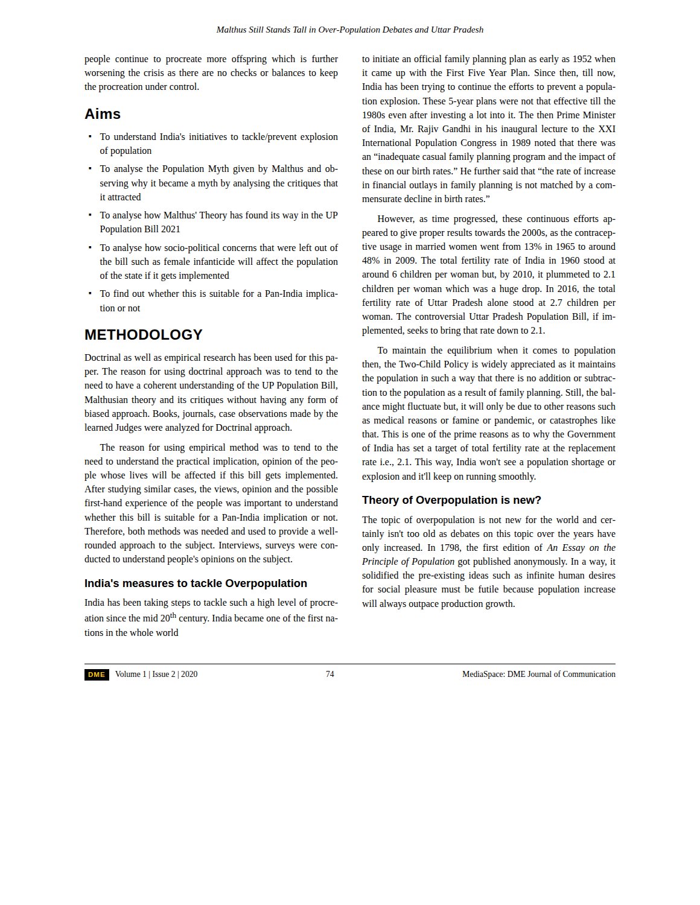Malthus Still Stands Tall in Over-Population Debates and Uttar Pradesh
people continue to procreate more offspring which is further worsening the crisis as there are no checks or balances to keep the procreation under control.
Aims
To understand India's initiatives to tackle/prevent explosion of population
To analyse the Population Myth given by Malthus and observing why it became a myth by analysing the critiques that it attracted
To analyse how Malthus' Theory has found its way in the UP Population Bill 2021
To analyse how socio-political concerns that were left out of the bill such as female infanticide will affect the population of the state if it gets implemented
To find out whether this is suitable for a Pan-India implication or not
Methodology
Doctrinal as well as empirical research has been used for this paper. The reason for using doctrinal approach was to tend to the need to have a coherent understanding of the UP Population Bill, Malthusian theory and its critiques without having any form of biased approach. Books, journals, case observations made by the learned Judges were analyzed for Doctrinal approach.
The reason for using empirical method was to tend to the need to understand the practical implication, opinion of the people whose lives will be affected if this bill gets implemented. After studying similar cases, the views, opinion and the possible first-hand experience of the people was important to understand whether this bill is suitable for a Pan-India implication or not. Therefore, both methods was needed and used to provide a well-rounded approach to the subject. Interviews, surveys were conducted to understand people's opinions on the subject.
India's measures to tackle Overpopulation
India has been taking steps to tackle such a high level of procreation since the mid 20th century. India became one of the first nations in the whole world
to initiate an official family planning plan as early as 1952 when it came up with the First Five Year Plan. Since then, till now, India has been trying to continue the efforts to prevent a population explosion. These 5-year plans were not that effective till the 1980s even after investing a lot into it. The then Prime Minister of India, Mr. Rajiv Gandhi in his inaugural lecture to the XXI International Population Congress in 1989 noted that there was an “inadequate casual family planning program and the impact of these on our birth rates.” He further said that “the rate of increase in financial outlays in family planning is not matched by a commensurate decline in birth rates.”
However, as time progressed, these continuous efforts appeared to give proper results towards the 2000s, as the contraceptive usage in married women went from 13% in 1965 to around 48% in 2009. The total fertility rate of India in 1960 stood at around 6 children per woman but, by 2010, it plummeted to 2.1 children per woman which was a huge drop. In 2016, the total fertility rate of Uttar Pradesh alone stood at 2.7 children per woman. The controversial Uttar Pradesh Population Bill, if implemented, seeks to bring that rate down to 2.1.
To maintain the equilibrium when it comes to population then, the Two-Child Policy is widely appreciated as it maintains the population in such a way that there is no addition or subtraction to the population as a result of family planning. Still, the balance might fluctuate but, it will only be due to other reasons such as medical reasons or famine or pandemic, or catastrophes like that. This is one of the prime reasons as to why the Government of India has set a target of total fertility rate at the replacement rate i.e., 2.1. This way, India won't see a population shortage or explosion and it'll keep on running smoothly.
Theory of Overpopulation is new?
The topic of overpopulation is not new for the world and certainly isn't too old as debates on this topic over the years have only increased. In 1798, the first edition of An Essay on the Principle of Population got published anonymously. In a way, it solidified the pre-existing ideas such as infinite human desires for social pleasure must be futile because population increase will always outpace production growth.
DME Volume 1 | Issue 2 | 2020
74
MediaSpace: DME Journal of Communication